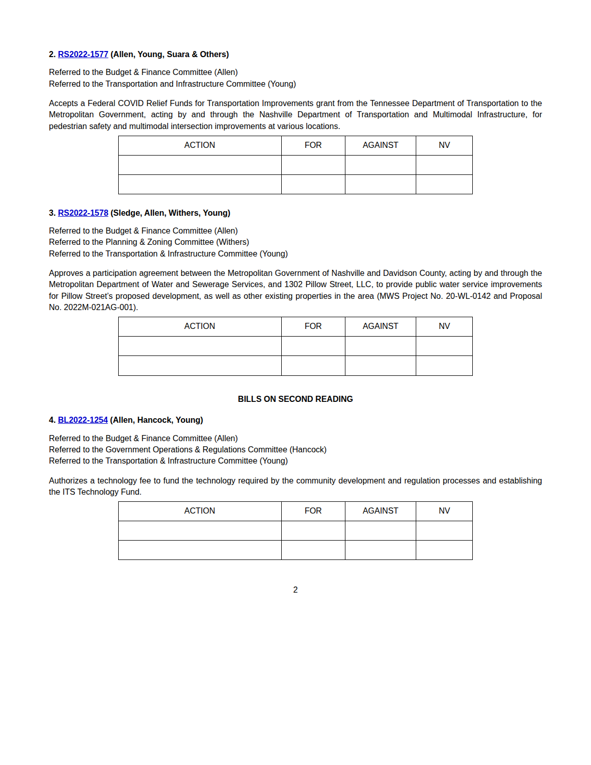2. RS2022-1577 (Allen, Young, Suara & Others)
Referred to the Budget & Finance Committee (Allen)
Referred to the Transportation and Infrastructure Committee (Young)
Accepts a Federal COVID Relief Funds for Transportation Improvements grant from the Tennessee Department of Transportation to the Metropolitan Government, acting by and through the Nashville Department of Transportation and Multimodal Infrastructure, for pedestrian safety and multimodal intersection improvements at various locations.
| ACTION | FOR | AGAINST | NV |
| --- | --- | --- | --- |
3. RS2022-1578 (Sledge, Allen, Withers, Young)
Referred to the Budget & Finance Committee (Allen)
Referred to the Planning & Zoning Committee (Withers)
Referred to the Transportation & Infrastructure Committee (Young)
Approves a participation agreement between the Metropolitan Government of Nashville and Davidson County, acting by and through the Metropolitan Department of Water and Sewerage Services, and 1302 Pillow Street, LLC, to provide public water service improvements for Pillow Street’s proposed development, as well as other existing properties in the area (MWS Project No. 20-WL-0142 and Proposal No. 2022M-021AG-001).
| ACTION | FOR | AGAINST | NV |
| --- | --- | --- | --- |
BILLS ON SECOND READING
4. BL2022-1254 (Allen, Hancock, Young)
Referred to the Budget & Finance Committee (Allen)
Referred to the Government Operations & Regulations Committee (Hancock)
Referred to the Transportation & Infrastructure Committee (Young)
Authorizes a technology fee to fund the technology required by the community development and regulation processes and establishing the ITS Technology Fund.
| ACTION | FOR | AGAINST | NV |
| --- | --- | --- | --- |
2